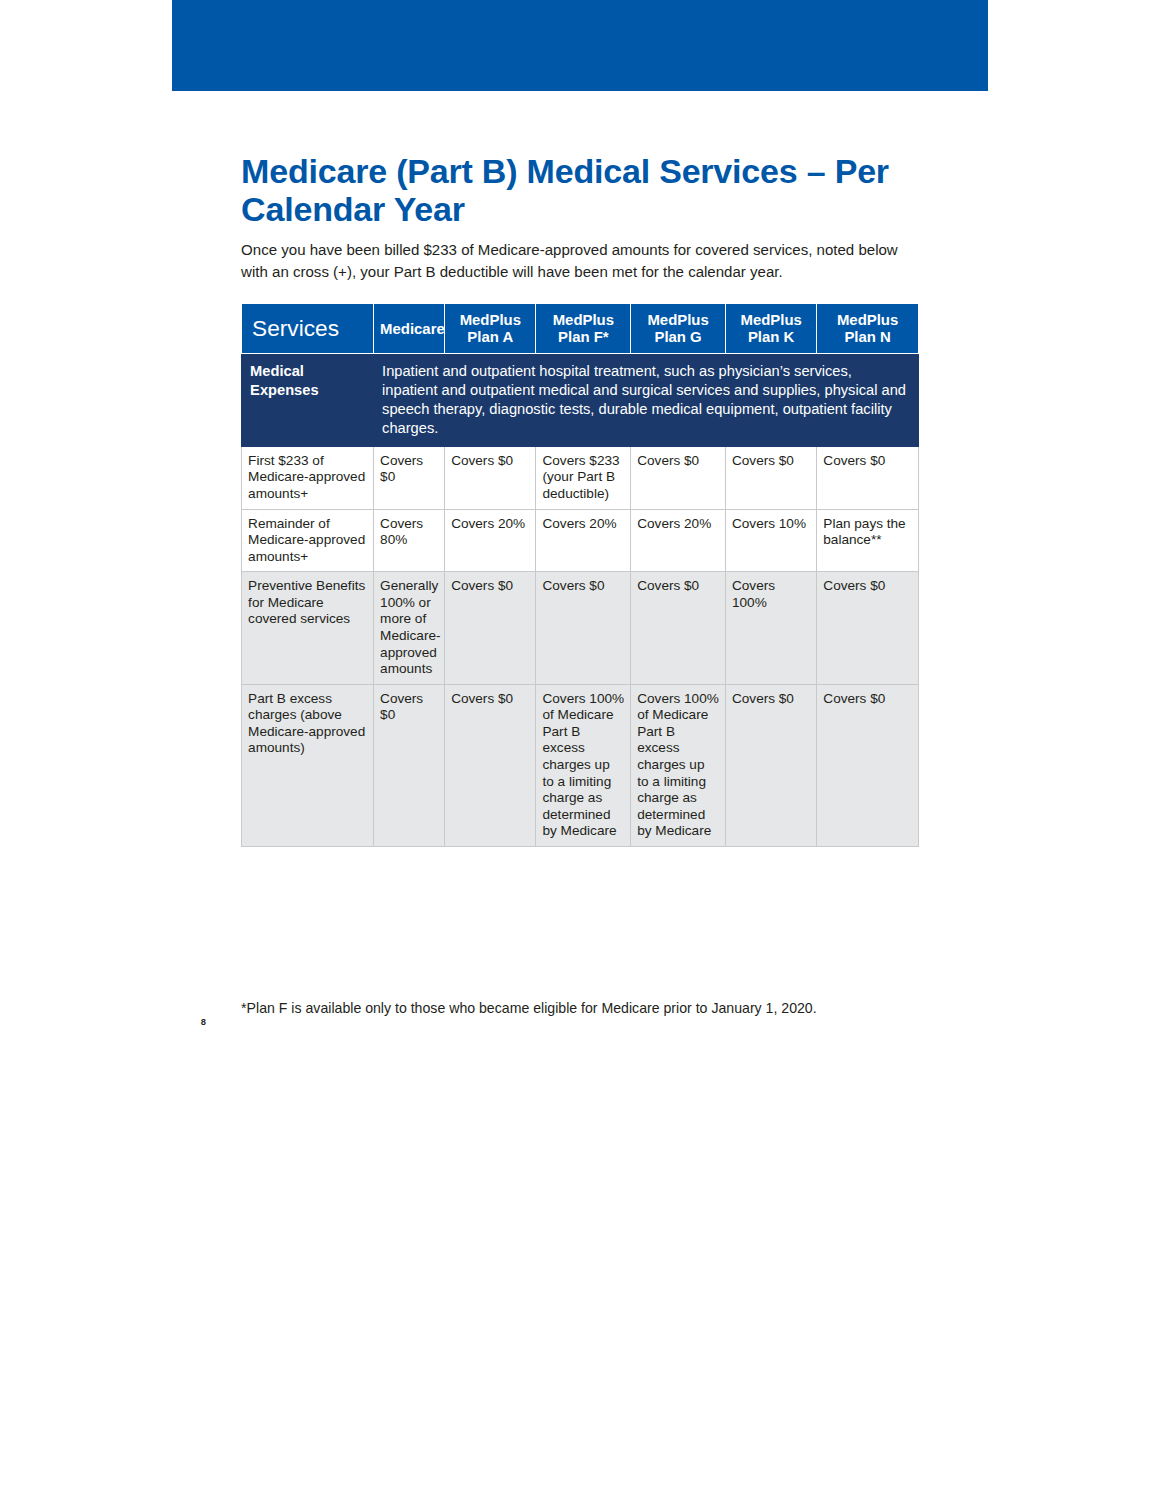Medicare (Part B) Medical Services – Per Calendar Year
Once you have been billed $233 of Medicare-approved amounts for covered services, noted below with an cross (+), your Part B deductible will have been met for the calendar year.
| Services | Medicare | MedPlus Plan A | MedPlus Plan F* | MedPlus Plan G | MedPlus Plan K | MedPlus Plan N |
| --- | --- | --- | --- | --- | --- | --- |
| Medical Expenses | Inpatient and outpatient hospital treatment, such as physician’s services, inpatient and outpatient medical and surgical services and supplies, physical and speech therapy, diagnostic tests, durable medical equipment, outpatient facility charges. |
| First $233 of Medicare-approved amounts+ | Covers $0 | Covers $0 | Covers $233 (your Part B deductible) | Covers $0 | Covers $0 | Covers $0 |
| Remainder of Medicare-approved amounts+ | Covers 80% | Covers 20% | Covers 20% | Covers 20% | Covers 10% | Plan pays the balance** |
| Preventive Benefits for Medicare covered services | Generally 100% or more of Medicare-approved amounts | Covers $0 | Covers $0 | Covers $0 | Covers 100% | Covers $0 |
| Part B excess charges (above Medicare-approved amounts) | Covers $0 | Covers $0 | Covers 100% of Medicare Part B excess charges up to a limiting charge as determined by Medicare | Covers 100% of Medicare Part B excess charges up to a limiting charge as determined by Medicare | Covers $0 | Covers $0 |
*Plan F is available only to those who became eligible for Medicare prior to January 1, 2020.
8